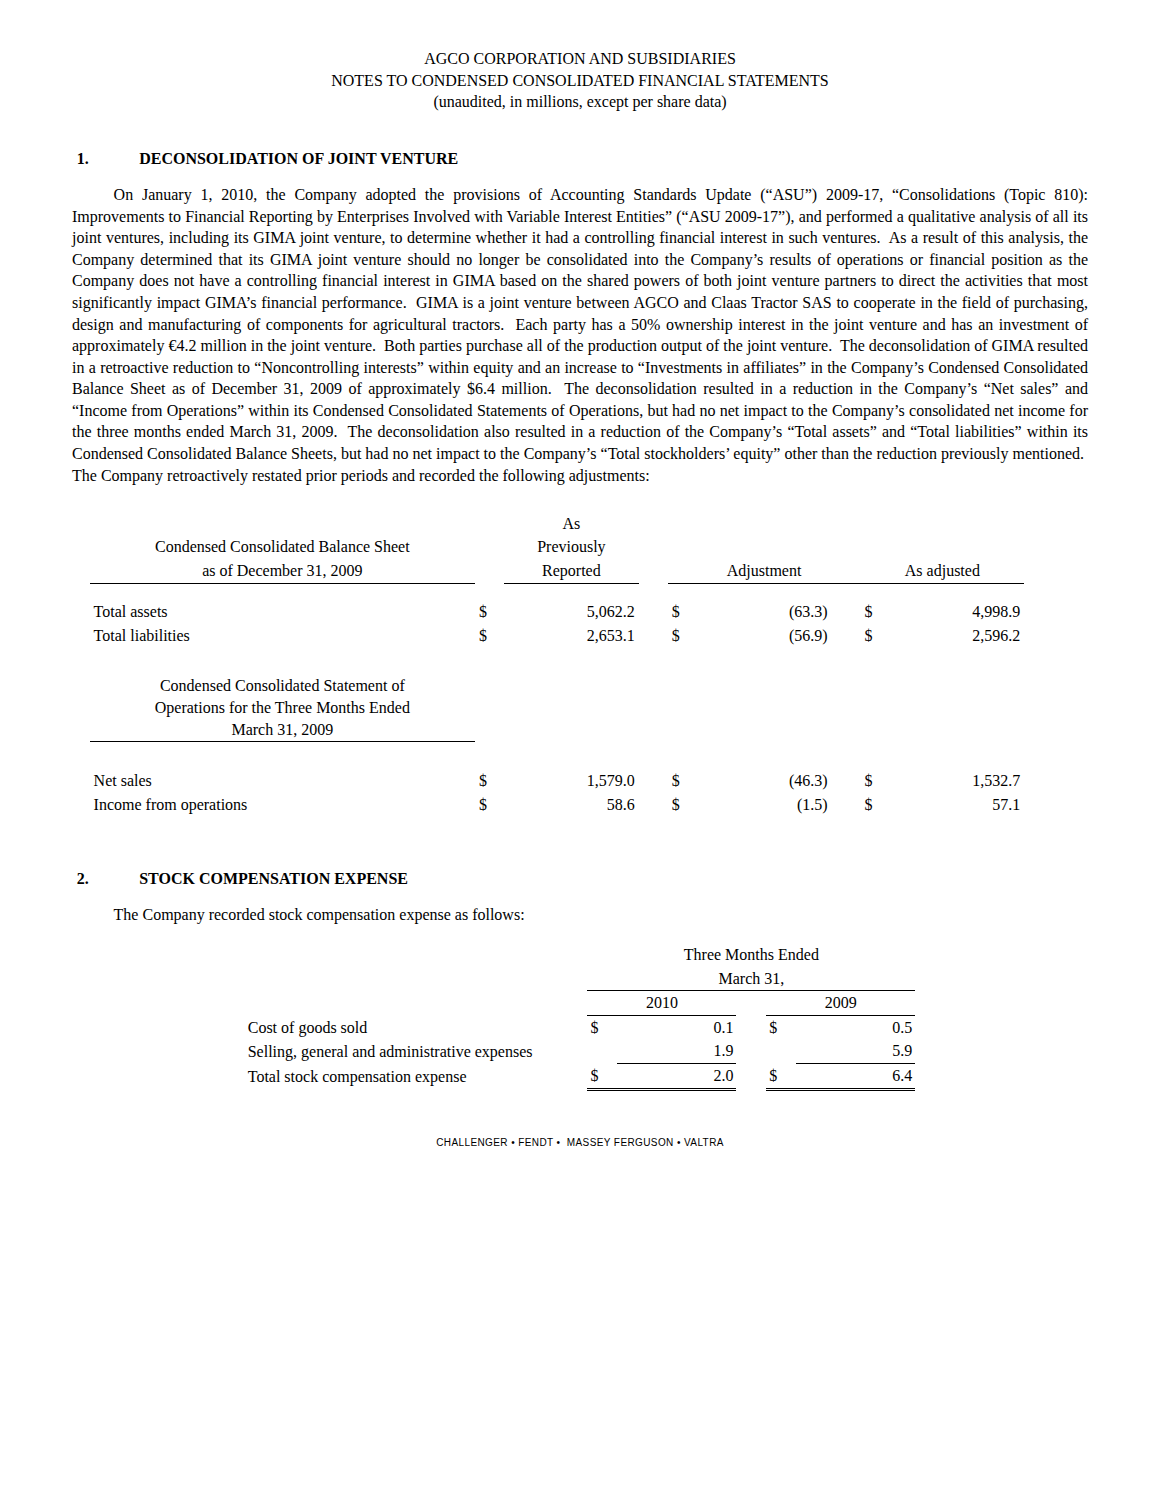AGCO Corporation and Subsidiaries
Notes to Condensed Consolidated Financial Statements
(unaudited, in millions, except per share data)
1. DECONSOLIDATION OF JOINT VENTURE
On January 1, 2010, the Company adopted the provisions of Accounting Standards Update (“ASU”) 2009-17, “Consolidations (Topic 810): Improvements to Financial Reporting by Enterprises Involved with Variable Interest Entities” (“ASU 2009-17”), and performed a qualitative analysis of all its joint ventures, including its GIMA joint venture, to determine whether it had a controlling financial interest in such ventures. As a result of this analysis, the Company determined that its GIMA joint venture should no longer be consolidated into the Company’s results of operations or financial position as the Company does not have a controlling financial interest in GIMA based on the shared powers of both joint venture partners to direct the activities that most significantly impact GIMA’s financial performance. GIMA is a joint venture between AGCO and Claas Tractor SAS to cooperate in the field of purchasing, design and manufacturing of components for agricultural tractors. Each party has a 50% ownership interest in the joint venture and has an investment of approximately €4.2 million in the joint venture. Both parties purchase all of the production output of the joint venture. The deconsolidation of GIMA resulted in a retroactive reduction to “Noncontrolling interests” within equity and an increase to “Investments in affiliates” in the Company’s Condensed Consolidated Balance Sheet as of December 31, 2009 of approximately $6.4 million. The deconsolidation resulted in a reduction in the Company’s “Net sales” and “Income from Operations” within its Condensed Consolidated Statements of Operations, but had no net impact to the Company’s consolidated net income for the three months ended March 31, 2009. The deconsolidation also resulted in a reduction of the Company’s “Total assets” and “Total liabilities” within its Condensed Consolidated Balance Sheets, but had no net impact to the Company’s “Total stockholders’ equity” other than the reduction previously mentioned. The Company retroactively restated prior periods and recorded the following adjustments:
| | | As | | | | | | |
| Condensed Consolidated Balance Sheet | | Previously | | | | | | |
| as of December 31, 2009 | | Reported | | Adjustment | As adjusted |
| Total assets | $ | 5,062.2 | | $ | (63.3) | | $ | 4,998.9 |
| Total liabilities | $ | 2,653.1 | | $ | (56.9) | | $ | 2,596.2 |
| Condensed Consolidated Statement of | |
| Operations for the Three Months Ended | |
| March 31, 2009 | |
| Net sales | $ | 1,579.0 | | $ | (46.3) | | $ | 1,532.7 |
| Income from operations | $ | 58.6 | | $ | (1.5) | | $ | 57.1 |
2. STOCK COMPENSATION EXPENSE
The Company recorded stock compensation expense as follows:
| | Three Months Ended |
| | March 31, |
| | 2010 | | 2009 |
| Cost of goods sold | $ | 0.1 | | $ | 0.5 |
| Selling, general and administrative expenses | | 1.9 | | | 5.9 |
| Total stock compensation expense | $ | 2.0 | | $ | 6.4 |
CHALLENGER • FENDT • MASSEY FERGUSON • VALTRA